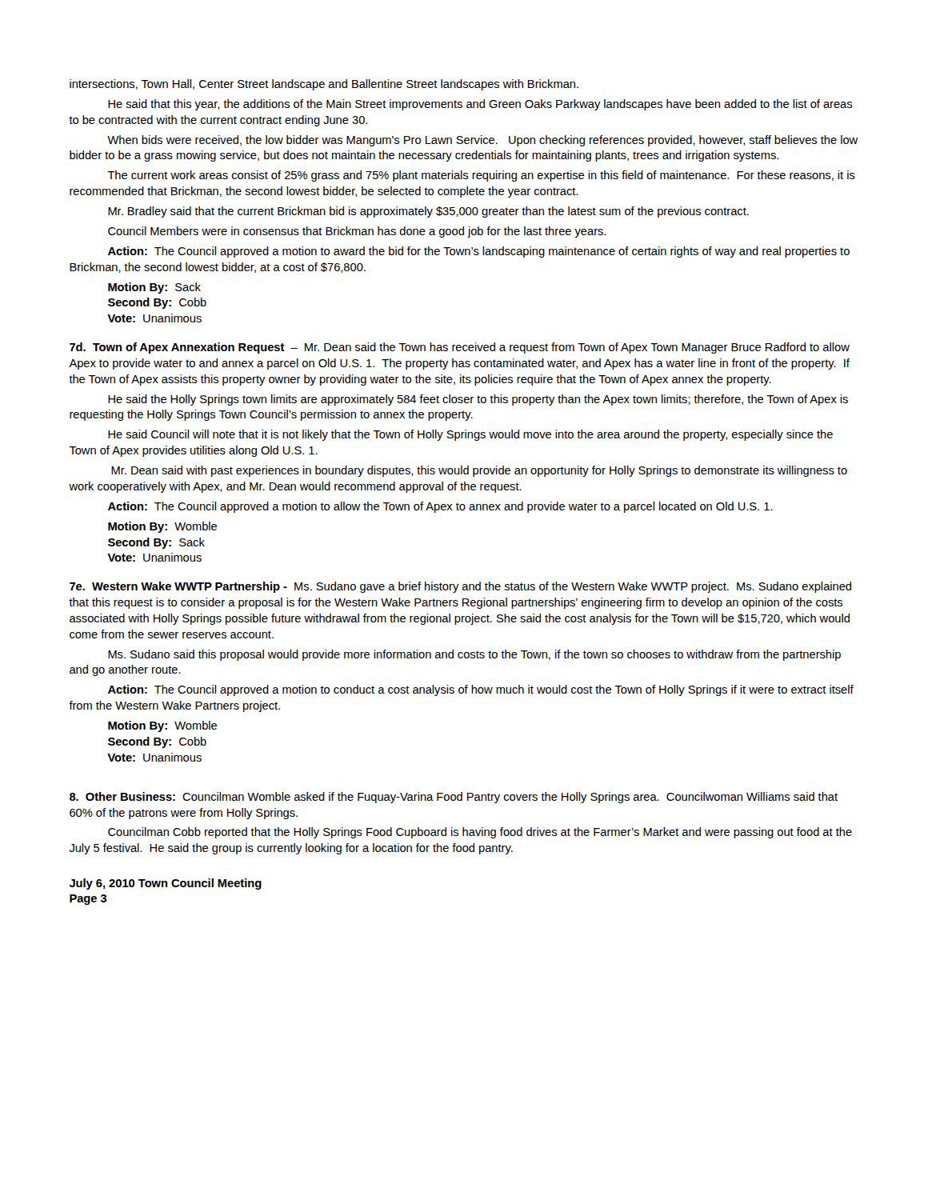intersections, Town Hall, Center Street landscape and Ballentine Street landscapes with Brickman.
He said that this year, the additions of the Main Street improvements and Green Oaks Parkway landscapes have been added to the list of areas to be contracted with the current contract ending June 30.
When bids were received, the low bidder was Mangum's Pro Lawn Service. Upon checking references provided, however, staff believes the low bidder to be a grass mowing service, but does not maintain the necessary credentials for maintaining plants, trees and irrigation systems.
The current work areas consist of 25% grass and 75% plant materials requiring an expertise in this field of maintenance. For these reasons, it is recommended that Brickman, the second lowest bidder, be selected to complete the year contract.
Mr. Bradley said that the current Brickman bid is approximately $35,000 greater than the latest sum of the previous contract.
Council Members were in consensus that Brickman has done a good job for the last three years.
Action: The Council approved a motion to award the bid for the Town’s landscaping maintenance of certain rights of way and real properties to Brickman, the second lowest bidder, at a cost of $76,800.
Motion By: Sack
Second By: Cobb
Vote: Unanimous
7d. Town of Apex Annexation Request – Mr. Dean said the Town has received a request from Town of Apex Town Manager Bruce Radford to allow Apex to provide water to and annex a parcel on Old U.S. 1. The property has contaminated water, and Apex has a water line in front of the property. If the Town of Apex assists this property owner by providing water to the site, its policies require that the Town of Apex annex the property.
He said the Holly Springs town limits are approximately 584 feet closer to this property than the Apex town limits; therefore, the Town of Apex is requesting the Holly Springs Town Council’s permission to annex the property.
He said Council will note that it is not likely that the Town of Holly Springs would move into the area around the property, especially since the Town of Apex provides utilities along Old U.S. 1.
Mr. Dean said with past experiences in boundary disputes, this would provide an opportunity for Holly Springs to demonstrate its willingness to work cooperatively with Apex, and Mr. Dean would recommend approval of the request.
Action: The Council approved a motion to allow the Town of Apex to annex and provide water to a parcel located on Old U.S. 1.
Motion By: Womble
Second By: Sack
Vote: Unanimous
7e. Western Wake WWTP Partnership - Ms. Sudano gave a brief history and the status of the Western Wake WWTP project. Ms. Sudano explained that this request is to consider a proposal is for the Western Wake Partners Regional partnerships’ engineering firm to develop an opinion of the costs associated with Holly Springs possible future withdrawal from the regional project. She said the cost analysis for the Town will be $15,720, which would come from the sewer reserves account.
Ms. Sudano said this proposal would provide more information and costs to the Town, if the town so chooses to withdraw from the partnership and go another route.
Action: The Council approved a motion to conduct a cost analysis of how much it would cost the Town of Holly Springs if it were to extract itself from the Western Wake Partners project.
Motion By: Womble
Second By: Cobb
Vote: Unanimous
8. Other Business: Councilman Womble asked if the Fuquay-Varina Food Pantry covers the Holly Springs area. Councilwoman Williams said that 60% of the patrons were from Holly Springs.
Councilman Cobb reported that the Holly Springs Food Cupboard is having food drives at the Farmer’s Market and were passing out food at the July 5 festival. He said the group is currently looking for a location for the food pantry.
July 6, 2010 Town Council Meeting
Page 3